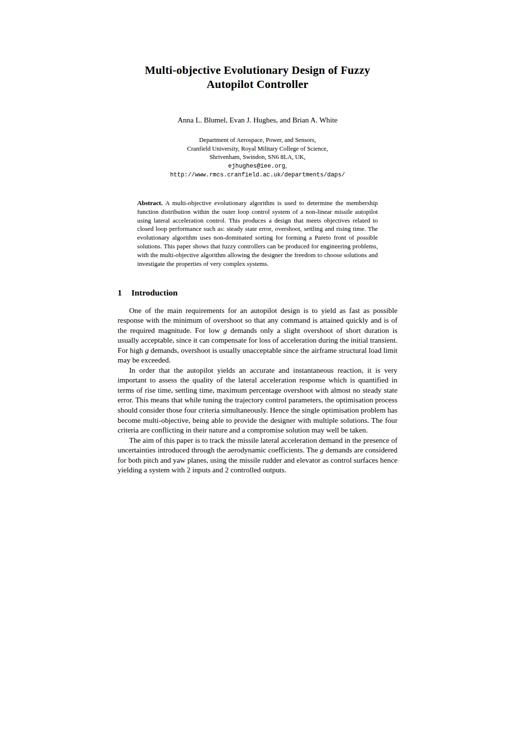Multi-objective Evolutionary Design of Fuzzy
Autopilot Controller
Anna L. Blumel, Evan J. Hughes, and Brian A. White
Department of Aerospace, Power, and Sensors,
Cranfield University, Royal Military College of Science,
Shrivenham, Swindon, SN6 8LA, UK,
ejhughes@iee.org,
http://www.rmcs.cranfield.ac.uk/departments/daps/
Abstract. A multi-objective evolutionary algorithm is used to determine the membership function distribution within the outer loop control system of a non-linear missile autopilot using lateral acceleration control. This produces a design that meets objectives related to closed loop performance such as: steady state error, overshoot, settling and rising time. The evolutionary algorithm uses non-dominated sorting for forming a Pareto front of possible solutions. This paper shows that fuzzy controllers can be produced for engineering problems, with the multi-objective algorithm allowing the designer the freedom to choose solutions and investigate the properties of very complex systems.
1 Introduction
One of the main requirements for an autopilot design is to yield as fast as possible response with the minimum of overshoot so that any command is attained quickly and is of the required magnitude. For low g demands only a slight overshoot of short duration is usually acceptable, since it can compensate for loss of acceleration during the initial transient. For high g demands, overshoot is usually unacceptable since the airframe structural load limit may be exceeded.
In order that the autopilot yields an accurate and instantaneous reaction, it is very important to assess the quality of the lateral acceleration response which is quantified in terms of rise time, settling time, maximum percentage overshoot with almost no steady state error. This means that while tuning the trajectory control parameters, the optimisation process should consider those four criteria simultaneously. Hence the single optimisation problem has become multi-objective, being able to provide the designer with multiple solutions. The four criteria are conflicting in their nature and a compromise solution may well be taken.
The aim of this paper is to track the missile lateral acceleration demand in the presence of uncertainties introduced through the aerodynamic coefficients. The g demands are considered for both pitch and yaw planes, using the missile rudder and elevator as control surfaces hence yielding a system with 2 inputs and 2 controlled outputs.